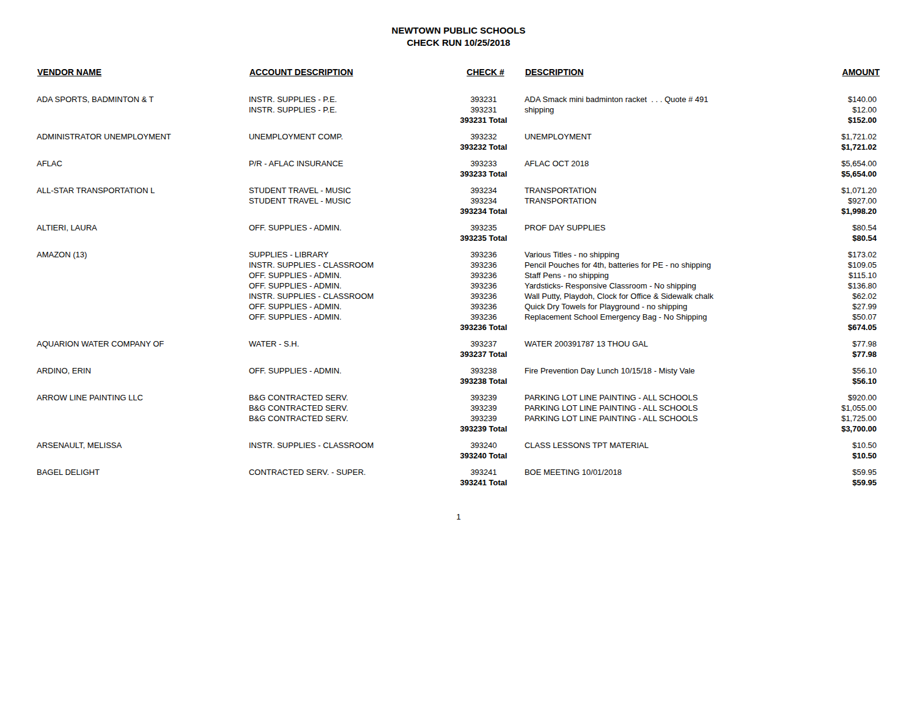NEWTOWN PUBLIC SCHOOLS
CHECK RUN 10/25/2018
| VENDOR NAME | ACCOUNT DESCRIPTION | CHECK # | DESCRIPTION | AMOUNT |
| --- | --- | --- | --- | --- |
| ADA SPORTS, BADMINTON & T | INSTR. SUPPLIES - P.E. | 393231 | ADA Smack mini badminton racket . . . Quote # 491 | $140.00 |
| | INSTR. SUPPLIES - P.E. | 393231 | shipping | $12.00 |
| | | 393231 Total | | $152.00 |
| ADMINISTRATOR UNEMPLOYMENT | UNEMPLOYMENT COMP. | 393232 | UNEMPLOYMENT | $1,721.02 |
| | | 393232 Total | | $1,721.02 |
| AFLAC | P/R - AFLAC INSURANCE | 393233 | AFLAC OCT 2018 | $5,654.00 |
| | | 393233 Total | | $5,654.00 |
| ALL-STAR TRANSPORTATION L | STUDENT TRAVEL - MUSIC | 393234 | TRANSPORTATION | $1,071.20 |
| | STUDENT TRAVEL - MUSIC | 393234 | TRANSPORTATION | $927.00 |
| | | 393234 Total | | $1,998.20 |
| ALTIERI, LAURA | OFF. SUPPLIES - ADMIN. | 393235 | PROF DAY SUPPLIES | $80.54 |
| | | 393235 Total | | $80.54 |
| AMAZON (13) | SUPPLIES - LIBRARY | 393236 | Various Titles - no shipping | $173.02 |
| | INSTR. SUPPLIES - CLASSROOM | 393236 | Pencil Pouches for 4th, batteries for PE - no shipping | $109.05 |
| | OFF. SUPPLIES - ADMIN. | 393236 | Staff Pens - no shipping | $115.10 |
| | OFF. SUPPLIES - ADMIN. | 393236 | Yardsticks- Responsive Classroom - No shipping | $136.80 |
| | INSTR. SUPPLIES - CLASSROOM | 393236 | Wall Putty, Playdoh, Clock for Office & Sidewalk chalk | $62.02 |
| | OFF. SUPPLIES - ADMIN. | 393236 | Quick Dry Towels for Playground - no shipping | $27.99 |
| | OFF. SUPPLIES - ADMIN. | 393236 | Replacement School Emergency Bag - No Shipping | $50.07 |
| | | 393236 Total | | $674.05 |
| AQUARION WATER COMPANY OF | WATER - S.H. | 393237 | WATER 200391787 13 THOU GAL | $77.98 |
| | | 393237 Total | | $77.98 |
| ARDINO, ERIN | OFF. SUPPLIES - ADMIN. | 393238 | Fire Prevention Day Lunch 10/15/18 - Misty Vale | $56.10 |
| | | 393238 Total | | $56.10 |
| ARROW LINE PAINTING LLC | B&G CONTRACTED SERV. | 393239 | PARKING LOT LINE PAINTING - ALL SCHOOLS | $920.00 |
| | B&G CONTRACTED SERV. | 393239 | PARKING LOT LINE PAINTING - ALL SCHOOLS | $1,055.00 |
| | B&G CONTRACTED SERV. | 393239 | PARKING LOT LINE PAINTING - ALL SCHOOLS | $1,725.00 |
| | | 393239 Total | | $3,700.00 |
| ARSENAULT, MELISSA | INSTR. SUPPLIES - CLASSROOM | 393240 | CLASS LESSONS TPT MATERIAL | $10.50 |
| | | 393240 Total | | $10.50 |
| BAGEL DELIGHT | CONTRACTED SERV. - SUPER. | 393241 | BOE MEETING 10/01/2018 | $59.95 |
| | | 393241 Total | | $59.95 |
1